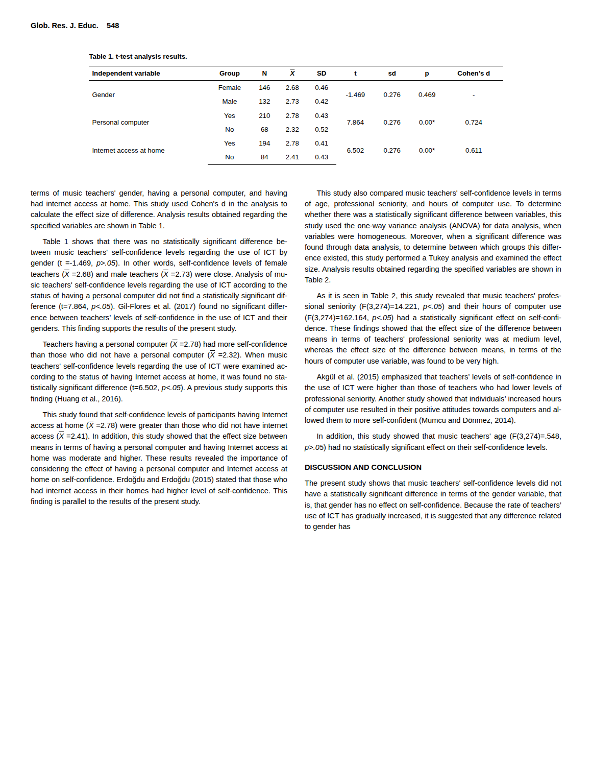Glob. Res. J. Educ. 548
Table 1. t-test analysis results.
| Independent variable | Group | N | X | SD | t | sd | p | Cohen’s d |
| --- | --- | --- | --- | --- | --- | --- | --- | --- |
| Gender | Female | 146 | 2.68 | 0.46 | -1.469 | 0.276 | 0.469 | - |
| Male | 132 | 2.73 | 0.42 |
| Personal computer | Yes | 210 | 2.78 | 0.43 | 7.864 | 0.276 | 0.00* | 0.724 |
| No | 68 | 2.32 | 0.52 |
| Internet access at home | Yes | 194 | 2.78 | 0.41 | 6.502 | 0.276 | 0.00* | 0.611 |
| No | 84 | 2.41 | 0.43 |
terms of music teachers' gender, having a personal computer, and having had internet access at home. This study used Cohen's d in the analysis to calculate the effect size of difference. Analysis results obtained regarding the specified variables are shown in Table 1.
Table 1 shows that there was no statistically significant difference between music teachers' self-confidence levels regarding the use of ICT by gender (t =-1.469, p>.05). In other words, self-confidence levels of female teachers (X =2.68) and male teachers (X =2.73) were close. Analysis of music teachers' self-confidence levels regarding the use of ICT according to the status of having a personal computer did not find a statistically significant difference (t=7.864, p<.05). Gil-Flores et al. (2017) found no significant difference between teachers’ levels of self-confidence in the use of ICT and their genders. This finding supports the results of the present study.
Teachers having a personal computer (X =2.78) had more self-confidence than those who did not have a personal computer (X =2.32). When music teachers' self-confidence levels regarding the use of ICT were examined according to the status of having Internet access at home, it was found no statistically significant difference (t=6.502, p<.05). A previous study supports this finding (Huang et al., 2016).
This study found that self-confidence levels of participants having Internet access at home (X =2.78) were greater than those who did not have internet access (X =2.41). In addition, this study showed that the effect size between means in terms of having a personal computer and having Internet access at home was moderate and higher. These results revealed the importance of considering the effect of having a personal computer and Internet access at home on self-confidence. Erdoğdu and Erdoğdu (2015) stated that those who had internet access in their homes had higher level of self-confidence. This finding is parallel to the results of the present study.
This study also compared music teachers' self-confidence levels in terms of age, professional seniority, and hours of computer use. To determine whether there was a statistically significant difference between variables, this study used the one-way variance analysis (ANOVA) for data analysis, when variables were homogeneous. Moreover, when a significant difference was found through data analysis, to determine between which groups this difference existed, this study performed a Tukey analysis and examined the effect size. Analysis results obtained regarding the specified variables are shown in Table 2.
As it is seen in Table 2, this study revealed that music teachers' professional seniority (F(3,274)=14.221, p<.05) and their hours of computer use (F(3,274)=162.164, p<.05) had a statistically significant effect on self-confidence. These findings showed that the effect size of the difference between means in terms of teachers' professional seniority was at medium level, whereas the effect size of the difference between means, in terms of the hours of computer use variable, was found to be very high.
Akgül et al. (2015) emphasized that teachers’ levels of self-confidence in the use of ICT were higher than those of teachers who had lower levels of professional seniority. Another study showed that individuals’ increased hours of computer use resulted in their positive attitudes towards computers and allowed them to more self-confident (Mumcu and Dönmez, 2014).
In addition, this study showed that music teachers' age (F(3,274)=.548, p>.05) had no statistically significant effect on their self-confidence levels.
Discussion and Conclusion
The present study shows that music teachers' self-confidence levels did not have a statistically significant difference in terms of the gender variable, that is, that gender has no effect on self-confidence. Because the rate of teachers’ use of ICT has gradually increased, it is suggested that any difference related to gender has